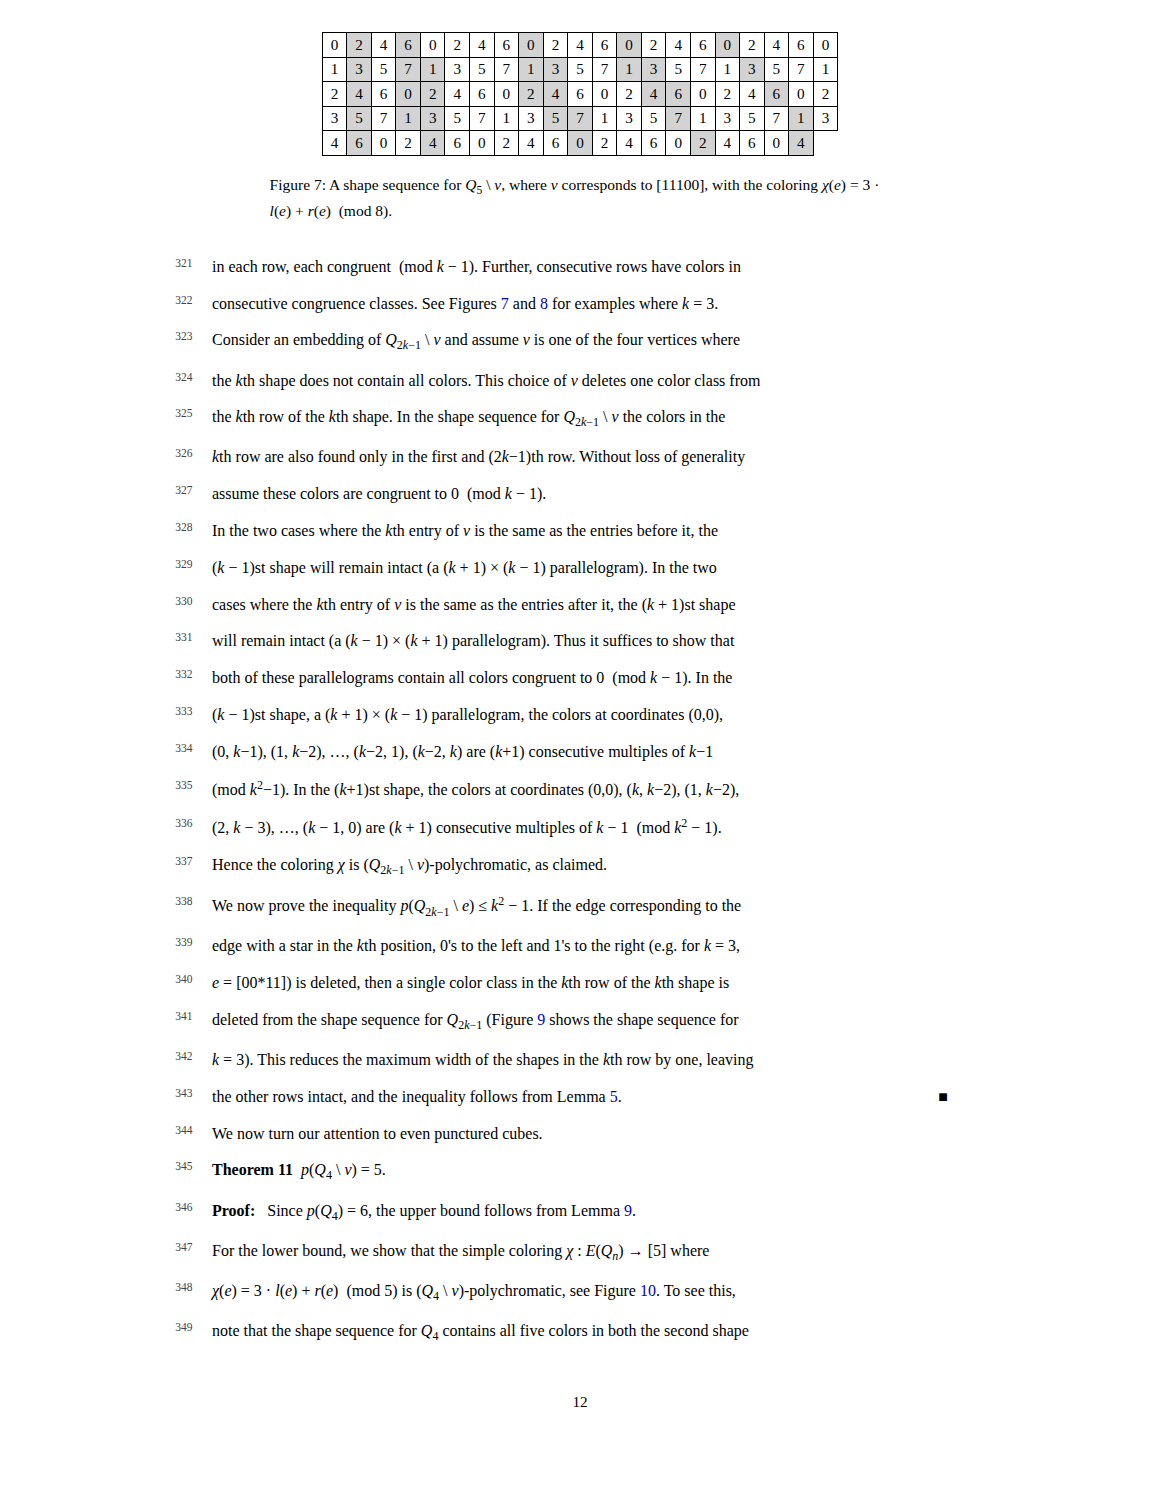| 0 | 2 | 4 | 6 | 0 | 2 | 4 | 6 | 0 | 2 | 4 | 6 | 0 | 2 | 4 | 6 | 0 | 2 | 4 | 6 | 0 |
| 1 | 3 | 5 | 7 | 1 | 3 | 5 | 7 | 1 | 3 | 5 | 7 | 1 | 3 | 5 | 7 | 1 | 3 | 5 | 7 | 1 |
| 2 | 4 | 6 | 0 | 2 | 4 | 6 | 0 | 2 | 4 | 6 | 0 | 2 | 4 | 6 | 0 | 2 | 4 | 6 | 0 | 2 |
| 3 | 5 | 7 | 1 | 3 | 5 | 7 | 1 | 3 | 5 | 7 | 1 | 3 | 5 | 7 | 1 | 3 | 5 | 7 | 1 | 3 |
| 4 | 6 | 0 | 2 | 4 | 6 | 0 | 2 | 4 | 6 | 0 | 2 | 4 | 6 | 0 | 2 | 4 | 6 | 0 | 4 |
Figure 7: A shape sequence for Q5 \ v, where v corresponds to [11100], with the coloring χ(e) = 3 · l(e) + r(e) (mod 8).
321in each row, each congruent (mod k − 1). Further, consecutive rows have colors in
322consecutive congruence classes. See Figures 7 and 8 for examples where k = 3.
323 Consider an embedding of Q2k−1 \ v and assume v is one of the four vertices where
324the kth shape does not contain all colors. This choice of v deletes one color class from
325the kth row of the kth shape. In the shape sequence for Q2k−1 \ v the colors in the
326 kth row are also found only in the first and (2k−1)th row. Without loss of generality
327assume these colors are congruent to 0 (mod k − 1).
328 In the two cases where the kth entry of v is the same as the entries before it, the
329(k − 1)st shape will remain intact (a (k + 1) × (k − 1) parallelogram). In the two
330cases where the kth entry of v is the same as the entries after it, the (k + 1)st shape
331will remain intact (a (k − 1) × (k + 1) parallelogram). Thus it suffices to show that
332both of these parallelograms contain all colors congruent to 0 (mod k − 1). In the
333(k − 1)st shape, a (k + 1) × (k − 1) parallelogram, the colors at coordinates (0,0),
334(0, k−1), (1, k−2), …, (k−2, 1), (k−2, k) are (k+1) consecutive multiples of k−1
335(mod k2−1). In the (k+1)st shape, the colors at coordinates (0,0), (k, k−2), (1, k−2),
336(2, k − 3), …, (k − 1, 0) are (k + 1) consecutive multiples of k − 1 (mod k2 − 1).
337 Hence the coloring χ is (Q2k−1 \ v)-polychromatic, as claimed.
338 We now prove the inequality p(Q2k−1 \ e) ≤ k2 − 1. If the edge corresponding to the
339edge with a star in the kth position, 0's to the left and 1's to the right (e.g. for k = 3,
340 e = [00*11]) is deleted, then a single color class in the kth row of the kth shape is
341deleted from the shape sequence for Q2k−1 (Figure 9 shows the shape sequence for
342 k = 3). This reduces the maximum width of the shapes in the kth row by one, leaving
343the other rows intact, and the inequality follows from Lemma 5. ■
344 We now turn our attention to even punctured cubes.
345 Theorem 11 p(Q4 \ v) = 5.
346 Proof: Since p(Q4) = 6, the upper bound follows from Lemma 9.
347 For the lower bound, we show that the simple coloring χ : E(Qn) → [5] where
348 χ(e) = 3 · l(e) + r(e) (mod 5) is (Q4 \ v)-polychromatic, see Figure 10. To see this,
349note that the shape sequence for Q4 contains all five colors in both the second shape
12